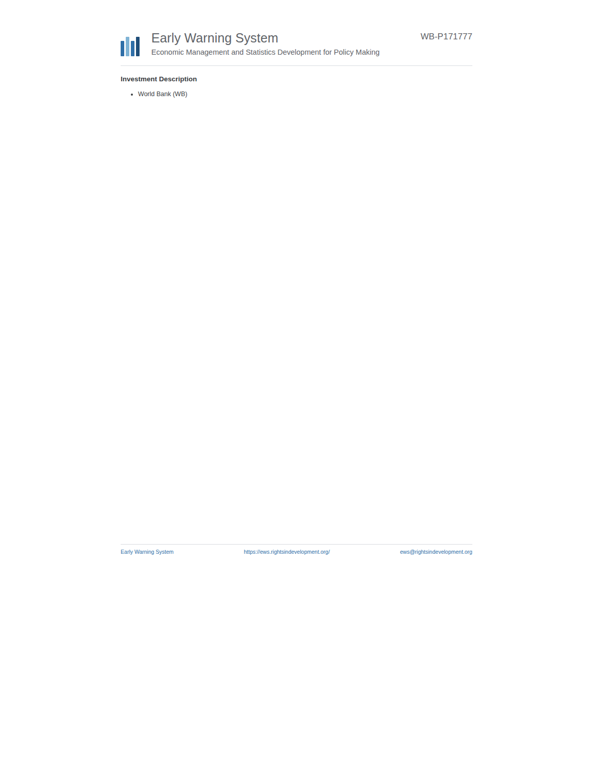Early Warning System
Economic Management and Statistics Development for Policy Making
WB-P171777
Investment Description
World Bank (WB)
Early Warning System
https://ews.rightsindevelopment.org/
ews@rightsindevelopment.org